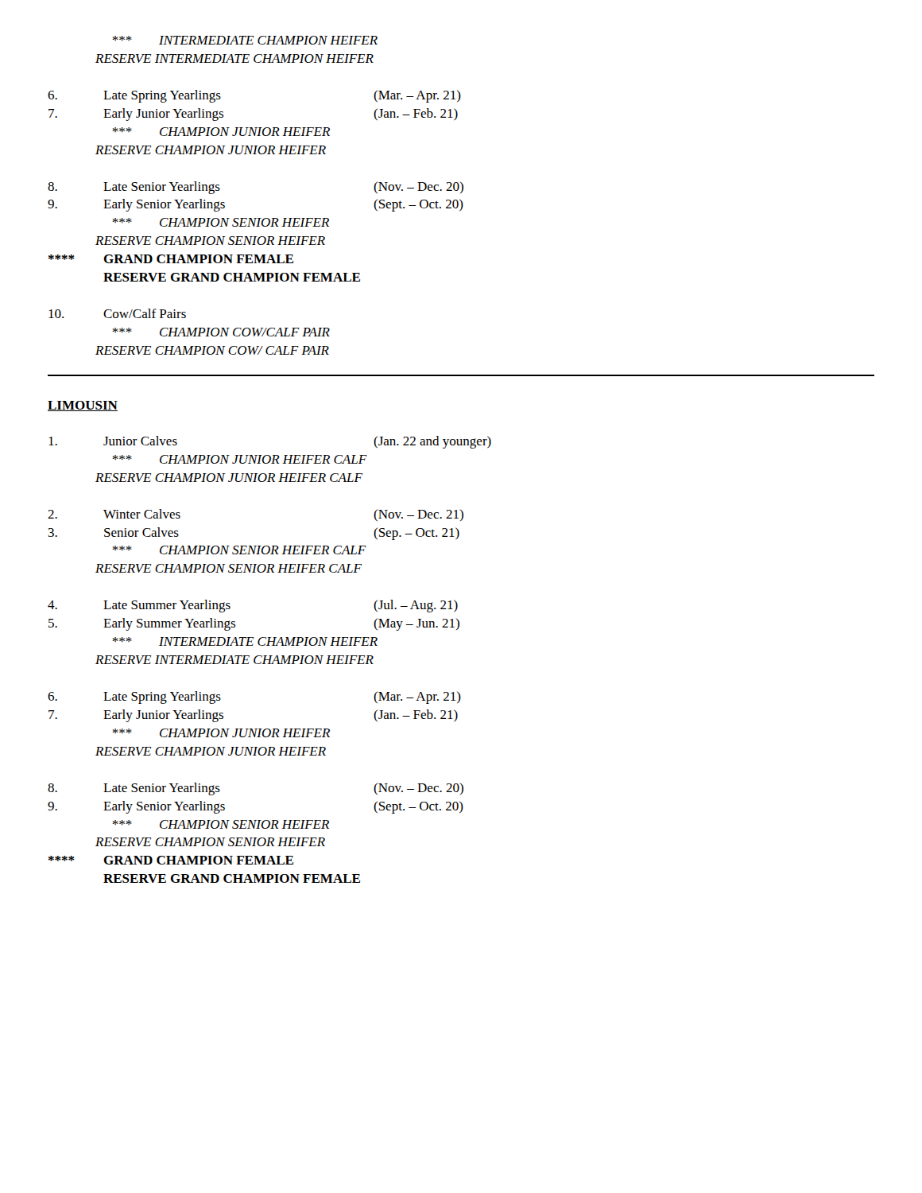***INTERMEDIATE CHAMPION HEIFER
RESERVE INTERMEDIATE CHAMPION HEIFER
6. Late Spring Yearlings (Mar. – Apr. 21)
7. Early Junior Yearlings (Jan. – Feb. 21)
***CHAMPION JUNIOR HEIFER
RESERVE CHAMPION JUNIOR HEIFER
8. Late Senior Yearlings (Nov. – Dec. 20)
9. Early Senior Yearlings (Sept. – Oct. 20)
***CHAMPION SENIOR HEIFER
RESERVE CHAMPION SENIOR HEIFER
****GRAND CHAMPION FEMALE
RESERVE GRAND CHAMPION FEMALE
10. Cow/Calf Pairs
***CHAMPION COW/CALF PAIR
RESERVE CHAMPION COW/ CALF PAIR
LIMOUSIN
1. Junior Calves (Jan. 22 and younger)
***CHAMPION JUNIOR HEIFER CALF
RESERVE CHAMPION JUNIOR HEIFER CALF
2. Winter Calves (Nov. – Dec. 21)
3. Senior Calves (Sep. – Oct. 21)
***CHAMPION SENIOR HEIFER CALF
RESERVE CHAMPION SENIOR HEIFER CALF
4. Late Summer Yearlings (Jul. – Aug. 21)
5. Early Summer Yearlings (May – Jun. 21)
***INTERMEDIATE CHAMPION HEIFER
RESERVE INTERMEDIATE CHAMPION HEIFER
6. Late Spring Yearlings (Mar. – Apr. 21)
7. Early Junior Yearlings (Jan. – Feb. 21)
***CHAMPION JUNIOR HEIFER
RESERVE CHAMPION JUNIOR HEIFER
8. Late Senior Yearlings (Nov. – Dec. 20)
9. Early Senior Yearlings (Sept. – Oct. 20)
***CHAMPION SENIOR HEIFER
RESERVE CHAMPION SENIOR HEIFER
****GRAND CHAMPION FEMALE
RESERVE GRAND CHAMPION FEMALE